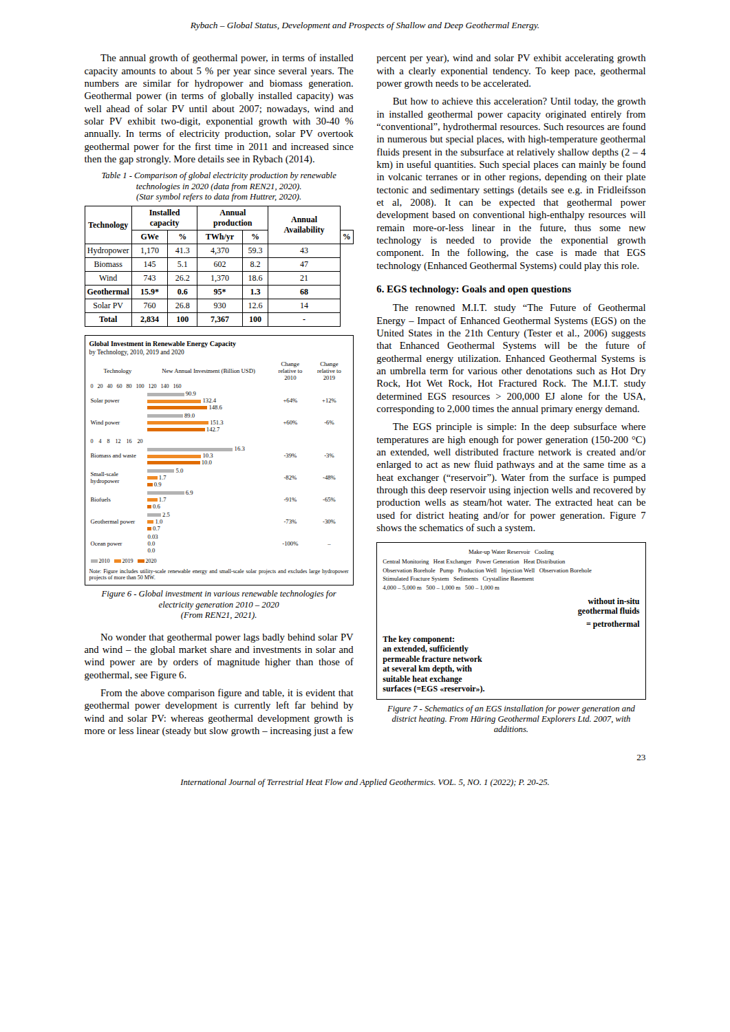Rybach – Global Status, Development and Prospects of Shallow and Deep Geothermal Energy.
The annual growth of geothermal power, in terms of installed capacity amounts to about 5 % per year since several years. The numbers are similar for hydropower and biomass generation. Geothermal power (in terms of globally installed capacity) was well ahead of solar PV until about 2007; nowadays, wind and solar PV exhibit two-digit, exponential growth with 30-40 % annually. In terms of electricity production, solar PV overtook geothermal power for the first time in 2011 and increased since then the gap strongly. More details see in Rybach (2014).
Table 1 - Comparison of global electricity production by renewable technologies in 2020 (data from REN21, 2020).
(Star symbol refers to data from Huttrer, 2020).
| Technology | Installed capacity | Annual production | Annual Availability |
| --- | --- | --- | --- |
| GWe | % | TWh/yr | % | % |
| Hydropower | 1,170 | 41.3 | 4,370 | 59.3 | 43 |
| Biomass | 145 | 5.1 | 602 | 8.2 | 47 |
| Wind | 743 | 26.2 | 1,370 | 18.6 | 21 |
| Geothermal | 15.9* | 0.6 | 95* | 1.3 | 68 |
| Solar PV | 760 | 26.8 | 930 | 12.6 | 14 |
| Total | 2,834 | 100 | 7,367 | 100 | - |
Global Investment in Renewable Energy Capacity
by Technology, 2010, 2019 and 2020
| Technology | New Annual Investment (Billion USD) | Change relative to 2010 | Change relative to 2019 |
| 0 20 40 60 80 100 120 140 160 | | |
| Solar power | 90.9 132.4 148.6 | +64% | +12% |
| Wind power | 89.0 151.3 142.7 | +60% | -6% |
| 0 4 8 12 16 20 |
| Biomass and waste | 16.3 10.3 10.0 | -39% | -3% |
| Small-scale hydropower | 5.0 1.7 0.9 | -82% | -48% |
| Biofuels | 6.9 1.7 0.6 | -91% | -65% |
| Geothermal power | 2.5 1.0 0.7 | -73% | -30% |
| Ocean power | 0.03 0.0 0.0 | -100% | – |
| 2010 2019 2020 | |
Note: Figure includes utility-scale renewable energy and small-scale solar projects and excludes large hydropower projects of more than 50 MW.
Figure 6 - Global investment in various renewable technologies for electricity generation 2010 – 2020
(From REN21, 2021).
No wonder that geothermal power lags badly behind solar PV and wind – the global market share and investments in solar and wind power are by orders of magnitude higher than those of geothermal, see Figure 6.
From the above comparison figure and table, it is evident that geothermal power development is currently left far behind by wind and solar PV: whereas geothermal development growth is more or less linear (steady but slow growth – increasing just a few percent per year), wind and solar PV exhibit accelerating growth with a clearly exponential tendency. To keep pace, geothermal power growth needs to be accelerated.
But how to achieve this acceleration? Until today, the growth in installed geothermal power capacity originated entirely from “conventional”, hydrothermal resources. Such resources are found in numerous but special places, with high-temperature geothermal fluids present in the subsurface at relatively shallow depths (2 – 4 km) in useful quantities. Such special places can mainly be found in volcanic terranes or in other regions, depending on their plate tectonic and sedimentary settings (details see e.g. in Fridleifsson et al, 2008). It can be expected that geothermal power development based on conventional high-enthalpy resources will remain more-or-less linear in the future, thus some new technology is needed to provide the exponential growth component. In the following, the case is made that EGS technology (Enhanced Geothermal Systems) could play this role.
6. EGS technology: Goals and open questions
The renowned M.I.T. study “The Future of Geothermal Energy – Impact of Enhanced Geothermal Systems (EGS) on the United States in the 21th Century (Tester et al., 2006) suggests that Enhanced Geothermal Systems will be the future of geothermal energy utilization. Enhanced Geothermal Systems is an umbrella term for various other denotations such as Hot Dry Rock, Hot Wet Rock, Hot Fractured Rock. The M.I.T. study determined EGS resources > 200,000 EJ alone for the USA, corresponding to 2,000 times the annual primary energy demand.
The EGS principle is simple: In the deep subsurface where temperatures are high enough for power generation (150-200 °C) an extended, well distributed fracture network is created and/or enlarged to act as new fluid pathways and at the same time as a heat exchanger (“reservoir”). Water from the surface is pumped through this deep reservoir using injection wells and recovered by production wells as steam/hot water. The extracted heat can be used for district heating and/or for power generation. Figure 7 shows the schematics of such a system.
Make-up Water Reservoir Cooling
Central Monitoring Heat Exchanger Power Generation Heat Distribution
Observation Borehole Pump Production Well Injection Well Observation Borehole
Stimulated Fracture System Sediments Crystalline Basement
4,000 – 5,000 m 500 – 1,000 m 500 – 1,000 m
without in-situ
geothermal fluids
= petrothermal
The key component:
an extended, sufficiently
permeable fracture network
at several km depth, with
suitable heat exchange
surfaces (=EGS «reservoir»).
Figure 7 - Schematics of an EGS installation for power generation and district heating. From Häring Geothermal Explorers Ltd. 2007, with additions.
23
International Journal of Terrestrial Heat Flow and Applied Geothermics. VOL. 5, NO. 1 (2022); P. 20-25.